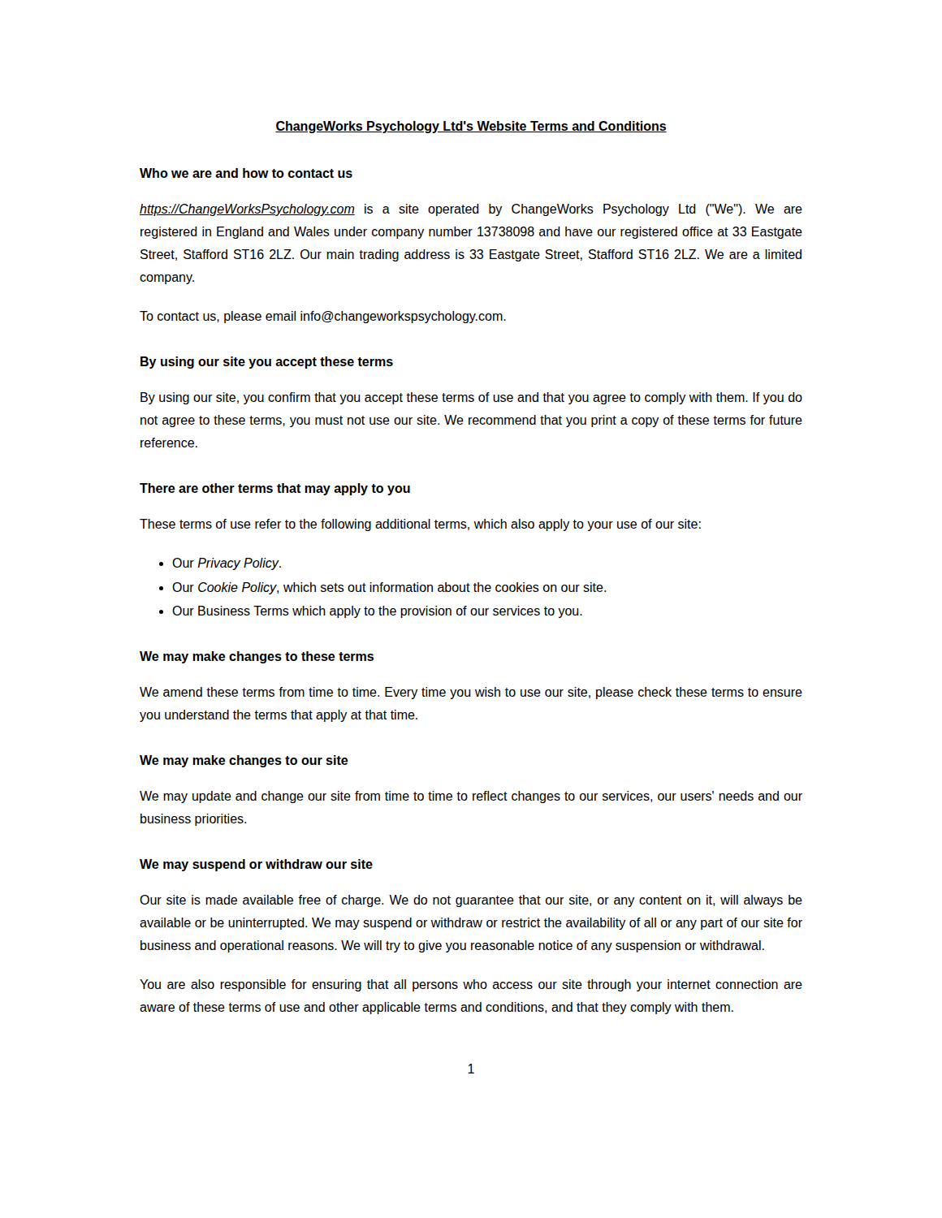ChangeWorks Psychology Ltd's Website Terms and Conditions
Who we are and how to contact us
https://ChangeWorksPsychology.com is a site operated by ChangeWorks Psychology Ltd ("We"). We are registered in England and Wales under company number 13738098 and have our registered office at 33 Eastgate Street, Stafford ST16 2LZ. Our main trading address is 33 Eastgate Street, Stafford ST16 2LZ. We are a limited company.
To contact us, please email info@changeworkspsychology.com.
By using our site you accept these terms
By using our site, you confirm that you accept these terms of use and that you agree to comply with them. If you do not agree to these terms, you must not use our site. We recommend that you print a copy of these terms for future reference.
There are other terms that may apply to you
These terms of use refer to the following additional terms, which also apply to your use of our site:
Our Privacy Policy.
Our Cookie Policy, which sets out information about the cookies on our site.
Our Business Terms which apply to the provision of our services to you.
We may make changes to these terms
We amend these terms from time to time. Every time you wish to use our site, please check these terms to ensure you understand the terms that apply at that time.
We may make changes to our site
We may update and change our site from time to time to reflect changes to our services, our users' needs and our business priorities.
We may suspend or withdraw our site
Our site is made available free of charge. We do not guarantee that our site, or any content on it, will always be available or be uninterrupted. We may suspend or withdraw or restrict the availability of all or any part of our site for business and operational reasons. We will try to give you reasonable notice of any suspension or withdrawal.
You are also responsible for ensuring that all persons who access our site through your internet connection are aware of these terms of use and other applicable terms and conditions, and that they comply with them.
1